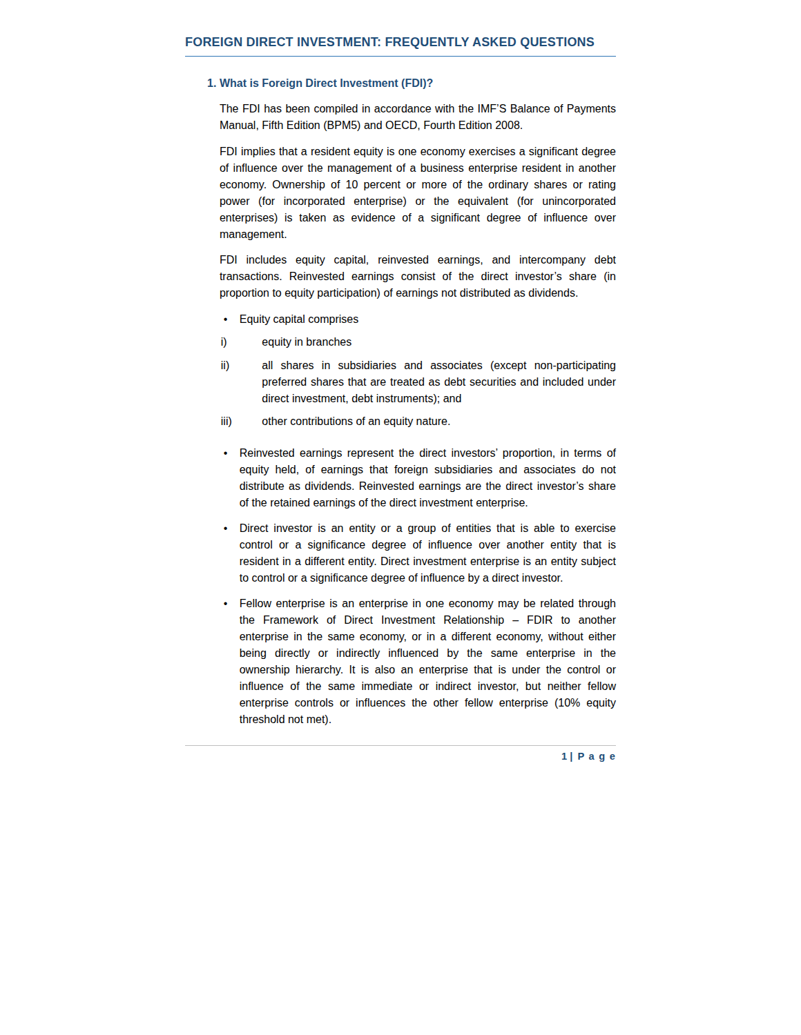Foreign Direct Investment: Frequently Asked Questions
What is Foreign Direct Investment (FDI)?
The FDI has been compiled in accordance with the IMF’S Balance of Payments Manual, Fifth Edition (BPM5) and OECD, Fourth Edition 2008.
FDI implies that a resident equity is one economy exercises a significant degree of influence over the management of a business enterprise resident in another economy. Ownership of 10 percent or more of the ordinary shares or rating power (for incorporated enterprise) or the equivalent (for unincorporated enterprises) is taken as evidence of a significant degree of influence over management.
FDI includes equity capital, reinvested earnings, and intercompany debt transactions. Reinvested earnings consist of the direct investor’s share (in proportion to equity participation) of earnings not distributed as dividends.
Equity capital comprises
| i) | equity in branches |
| ii) | all shares in subsidiaries and associates (except non-participating preferred shares that are treated as debt securities and included under direct investment, debt instruments); and |
| iii) | other contributions of an equity nature. |
Reinvested earnings represent the direct investors’ proportion, in terms of equity held, of earnings that foreign subsidiaries and associates do not distribute as dividends. Reinvested earnings are the direct investor’s share of the retained earnings of the direct investment enterprise.
Direct investor is an entity or a group of entities that is able to exercise control or a significance degree of influence over another entity that is resident in a different entity. Direct investment enterprise is an entity subject to control or a significance degree of influence by a direct investor.
Fellow enterprise is an enterprise in one economy may be related through the Framework of Direct Investment Relationship – FDIR to another enterprise in the same economy, or in a different economy, without either being directly or indirectly influenced by the same enterprise in the ownership hierarchy. It is also an enterprise that is under the control or influence of the same immediate or indirect investor, but neither fellow enterprise controls or influences the other fellow enterprise (10% equity threshold not met).
1 | P a g e